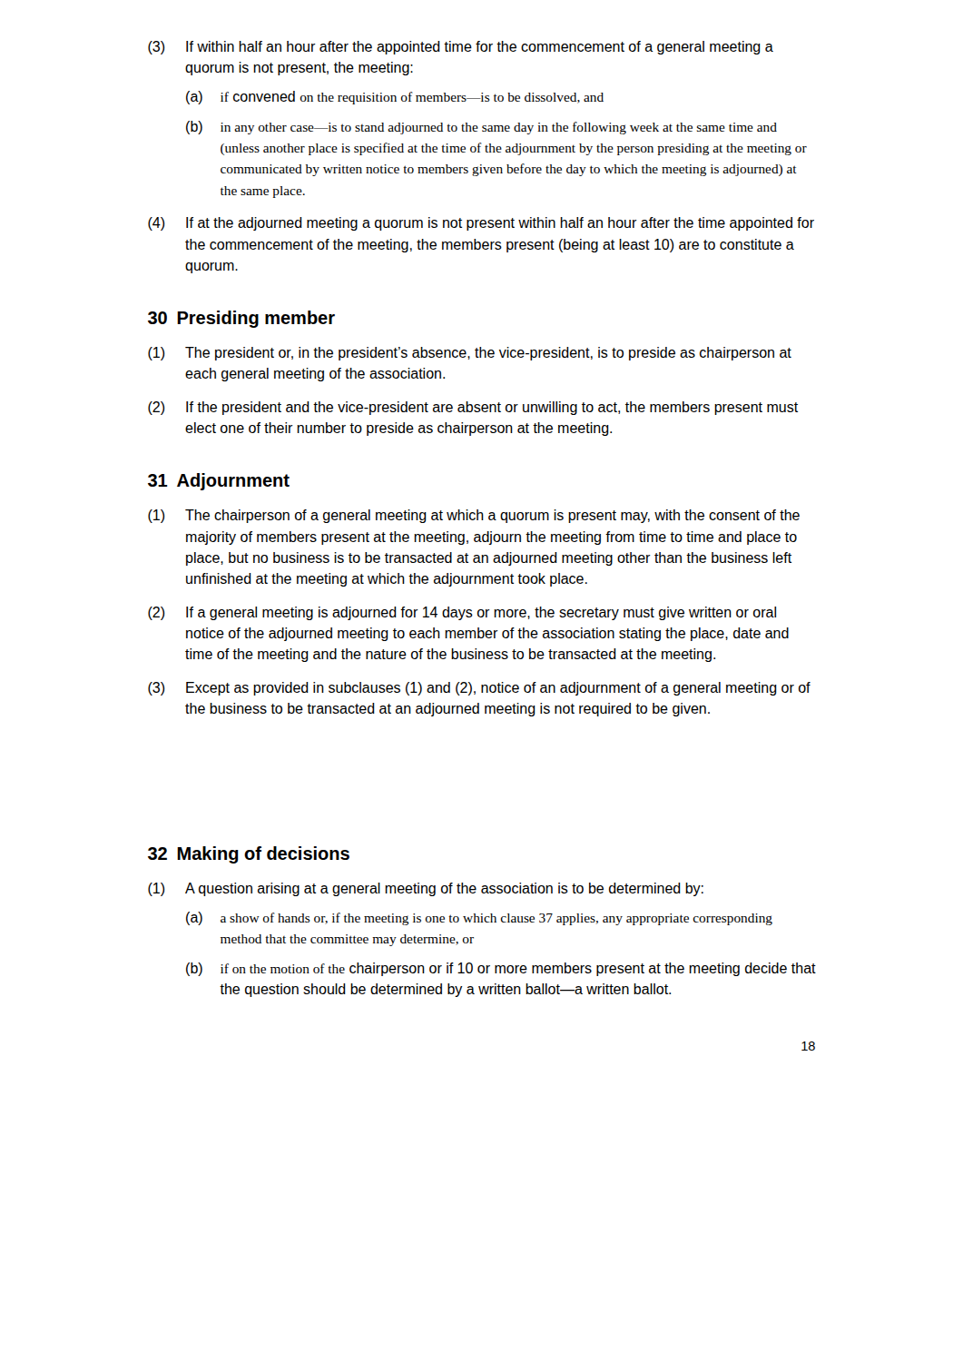(3) If within half an hour after the appointed time for the commencement of a general meeting a quorum is not present, the meeting:
(a) if convened on the requisition of members—is to be dissolved, and
(b) in any other case—is to stand adjourned to the same day in the following week at the same time and (unless another place is specified at the time of the adjournment by the person presiding at the meeting or communicated by written notice to members given before the day to which the meeting is adjourned) at the same place.
(4) If at the adjourned meeting a quorum is not present within half an hour after the time appointed for the commencement of the meeting, the members present (being at least 10) are to constitute a quorum.
30 Presiding member
(1) The president or, in the president’s absence, the vice-president, is to preside as chairperson at each general meeting of the association.
(2) If the president and the vice-president are absent or unwilling to act, the members present must elect one of their number to preside as chairperson at the meeting.
31 Adjournment
(1) The chairperson of a general meeting at which a quorum is present may, with the consent of the majority of members present at the meeting, adjourn the meeting from time to time and place to place, but no business is to be transacted at an adjourned meeting other than the business left unfinished at the meeting at which the adjournment took place.
(2) If a general meeting is adjourned for 14 days or more, the secretary must give written or oral notice of the adjourned meeting to each member of the association stating the place, date and time of the meeting and the nature of the business to be transacted at the meeting.
(3) Except as provided in subclauses (1) and (2), notice of an adjournment of a general meeting or of the business to be transacted at an adjourned meeting is not required to be given.
32 Making of decisions
(1) A question arising at a general meeting of the association is to be determined by:
(a) a show of hands or, if the meeting is one to which clause 37 applies, any appropriate corresponding method that the committee may determine, or
(b) if on the motion of the chairperson or if 10 or more members present at the meeting decide that the question should be determined by a written ballot—a written ballot.
18